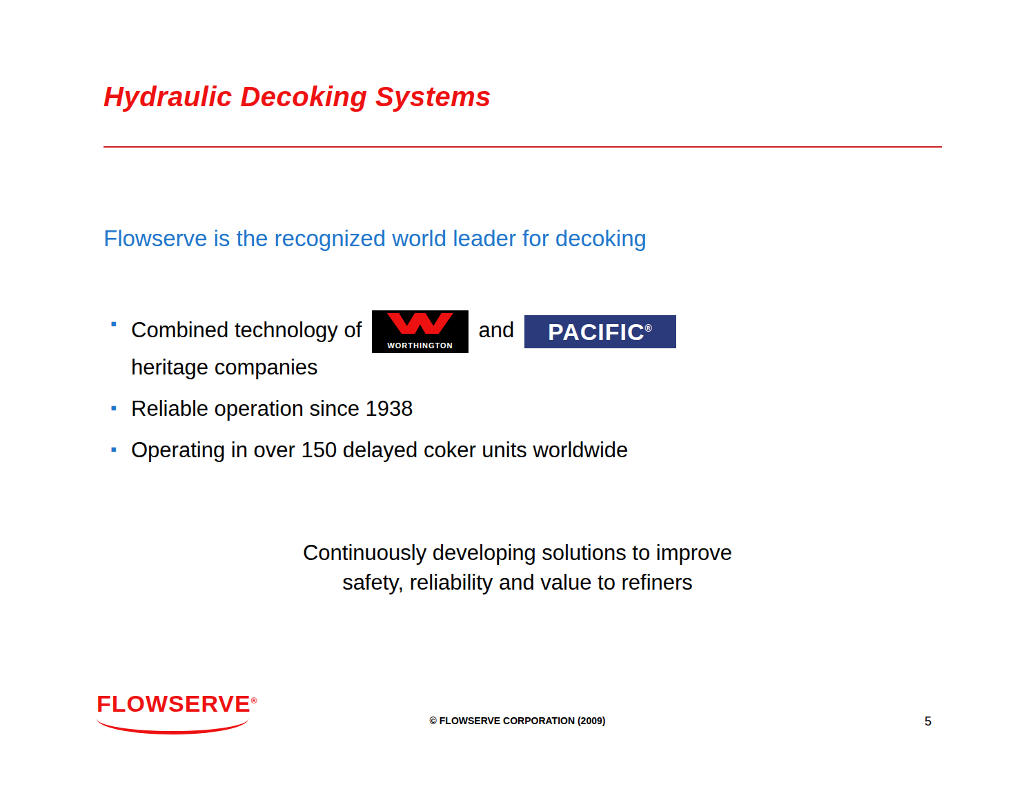Hydraulic Decoking Systems
Flowserve is the recognized world leader for decoking
Combined technology of WORTHINGTON and PACIFIC®
heritage companies
Reliable operation since 1938
Operating in over 150 delayed coker units worldwide
Continuously developing solutions to improve
safety, reliability and value to refiners
FLOWSERVE®
© FLOWSERVE CORPORATION (2009)
5